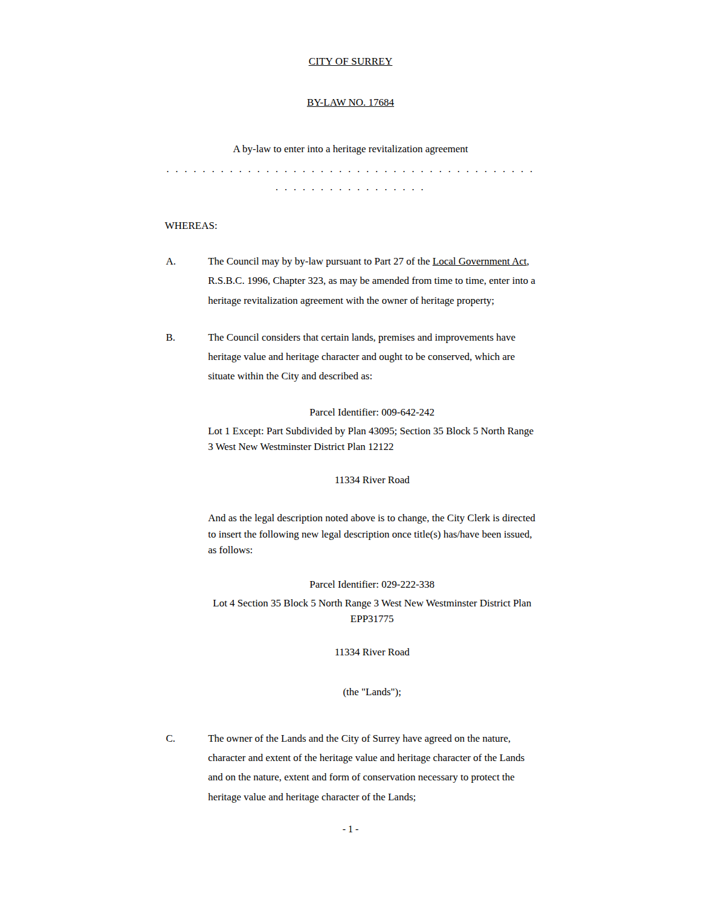CITY OF SURREY
BY-LAW NO. 17684
A by-law to enter into a heritage revitalization agreement
. . . . . . . . . . . . . . . . . . . . . . . . . . . . . . . . . . . . . . . . . . . . . . . . . . . . . . . . . .
WHEREAS:
A.
The Council may by by-law pursuant to Part 27 of the Local Government Act, R.S.B.C. 1996, Chapter 323, as may be amended from time to time, enter into a heritage revitalization agreement with the owner of heritage property;
B.
The Council considers that certain lands, premises and improvements have heritage value and heritage character and ought to be conserved, which are situate within the City and described as:
Parcel Identifier: 009-642-242
Lot 1 Except: Part Subdivided by Plan 43095; Section 35 Block 5 North Range 3 West New Westminster District Plan 12122
11334 River Road
And as the legal description noted above is to change, the City Clerk is directed to insert the following new legal description once title(s) has/have been issued, as follows:
Parcel Identifier: 029-222-338
Lot 4 Section 35 Block 5 North Range 3 West New Westminster District Plan EPP31775
11334 River Road
(the "Lands");
C.
The owner of the Lands and the City of Surrey have agreed on the nature, character and extent of the heritage value and heritage character of the Lands and on the nature, extent and form of conservation necessary to protect the heritage value and heritage character of the Lands;
- 1 -